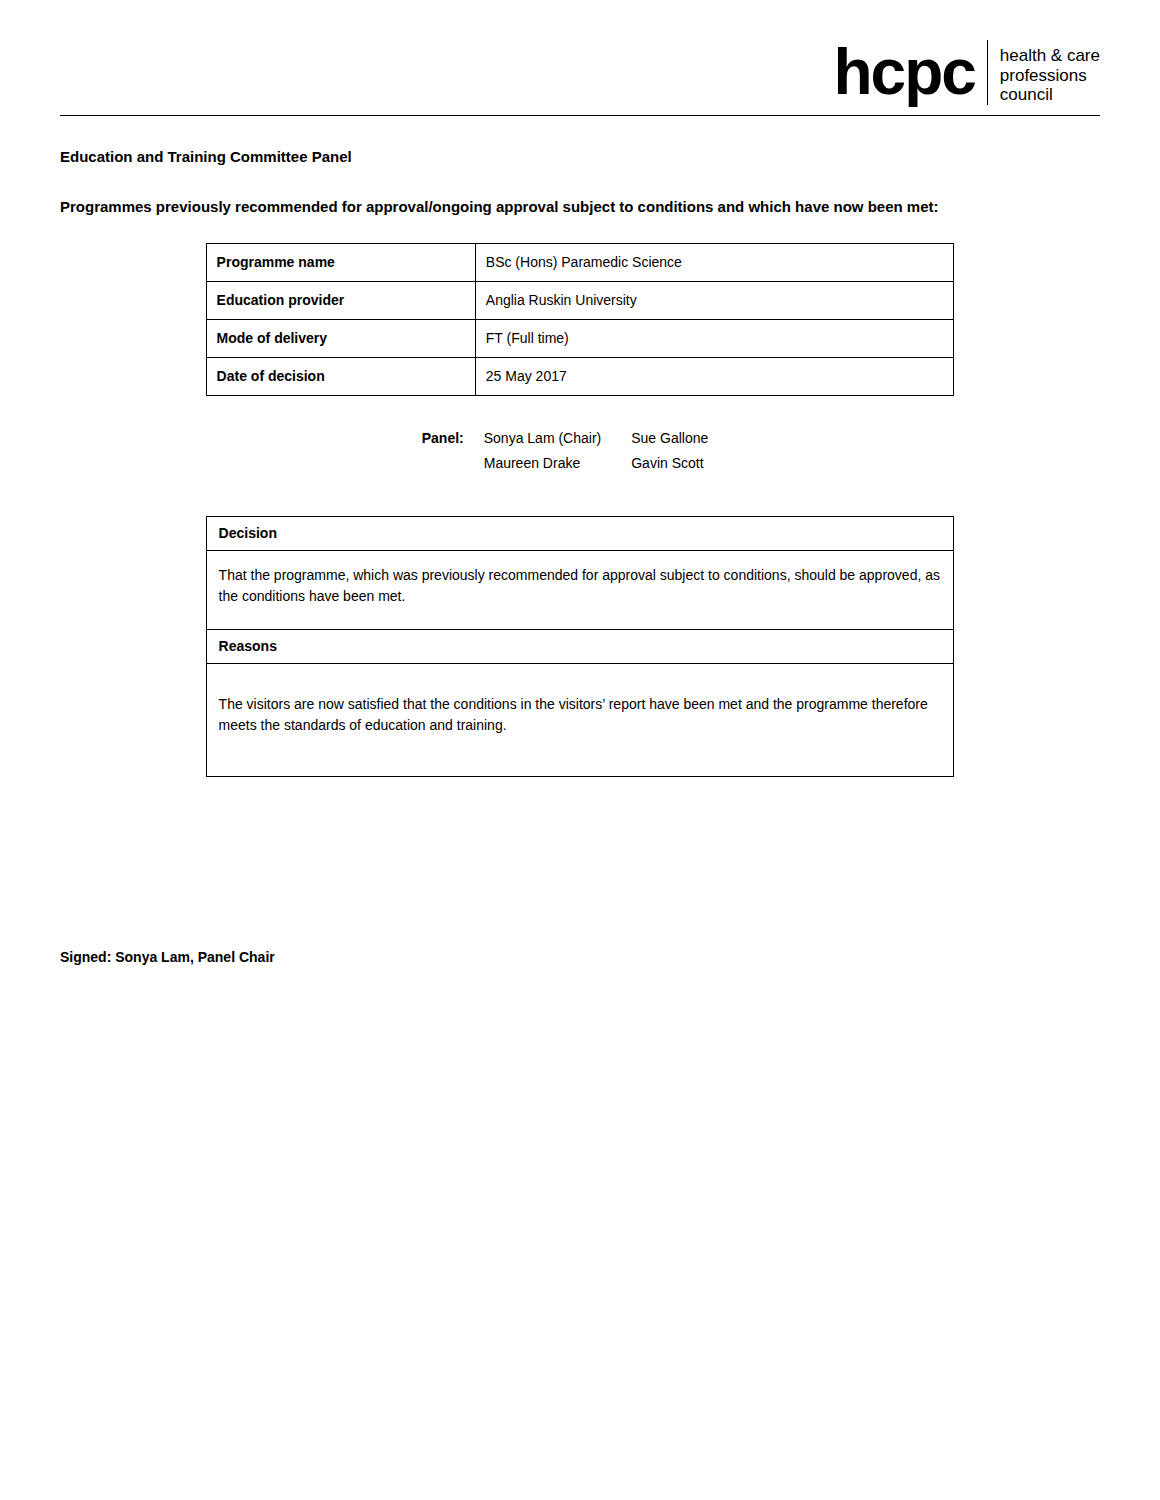hcpc
health & care
professions
council
Education and Training Committee Panel
Programmes previously recommended for approval/ongoing approval subject to conditions and which have now been met:
| Programme name | BSc (Hons) Paramedic Science |
| Education provider | Anglia Ruskin University |
| Mode of delivery | FT (Full time) |
| Date of decision | 25 May 2017 |
| Panel: | Sonya Lam (Chair) | Sue Gallone |
| | Maureen Drake | Gavin Scott |
| Decision |
| That the programme, which was previously recommended for approval subject to conditions, should be approved, as the conditions have been met. |
| Reasons |
| The visitors are now satisfied that the conditions in the visitors’ report have been met and the programme therefore meets the standards of education and training. |
Signed: Sonya Lam, Panel Chair